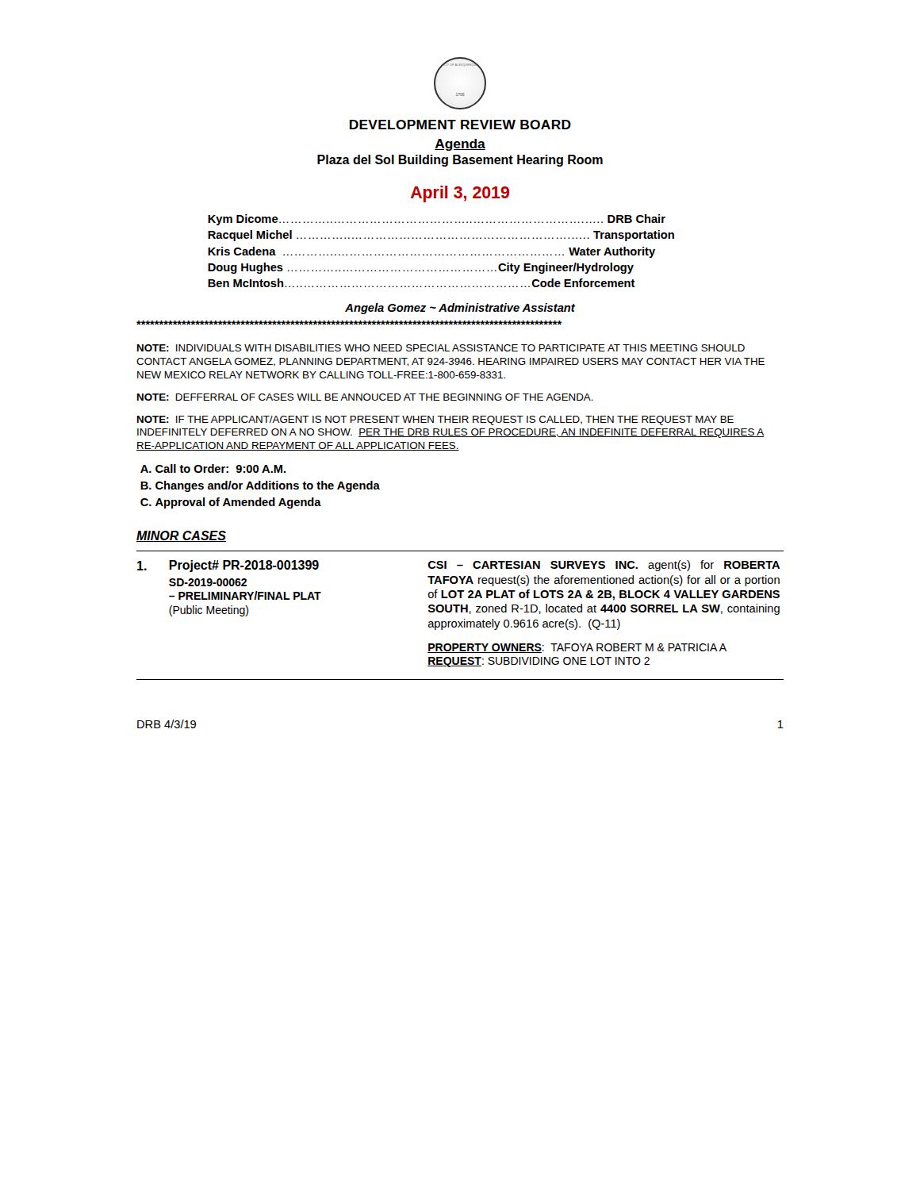DEVELOPMENT REVIEW BOARD
Agenda
Plaza del Sol Building Basement Hearing Room
April 3, 2019
Kym Dicome…………..……………………………..……………………….….. DRB Chair
Racquel Michel …………..……………………………………………….….. Transportation
Kris Cadena …………..………………………………………………… Water Authority
Doug Hughes …………..…………………………………City Engineer/Hydrology
Ben McIntosh…..…………………………………………………Code Enforcement
Angela Gomez ~ Administrative Assistant
**********************************************************************************************
NOTE: INDIVIDUALS WITH DISABILITIES WHO NEED SPECIAL ASSISTANCE TO PARTICIPATE AT THIS MEETING SHOULD CONTACT ANGELA GOMEZ, PLANNING DEPARTMENT, AT 924-3946. HEARING IMPAIRED USERS MAY CONTACT HER VIA THE NEW MEXICO RELAY NETWORK BY CALLING TOLL-FREE:1-800-659-8331.
NOTE: DEFFERRAL OF CASES WILL BE ANNOUCED AT THE BEGINNING OF THE AGENDA.
NOTE: IF THE APPLICANT/AGENT IS NOT PRESENT WHEN THEIR REQUEST IS CALLED, THEN THE REQUEST MAY BE INDEFINITELY DEFERRED ON A NO SHOW. PER THE DRB RULES OF PROCEDURE, AN INDEFINITE DEFERRAL REQUIRES A RE-APPLICATION AND REPAYMENT OF ALL APPLICATION FEES.
Call to Order: 9:00 A.M.
Changes and/or Additions to the Agenda
Approval of Amended Agenda
MINOR CASES
| 1. | Project# PR-2018-001399 SD-2019-00062 – PRELIMINARY/FINAL PLAT (Public Meeting) | CSI – CARTESIAN SURVEYS INC. agent(s) for ROBERTA TAFOYA request(s) the aforementioned action(s) for all or a portion of LOT 2A PLAT of LOTS 2A & 2B, BLOCK 4 VALLEY GARDENS SOUTH , zoned R-1D, located at 4400 SORREL LA SW , containing approximately 0.9616 acre(s). (Q-11) PROPERTY OWNERS : TAFOYA ROBERT M & PATRICIA A REQUEST : SUBDIVIDING ONE LOT INTO 2 |
DRB 4/3/19
1